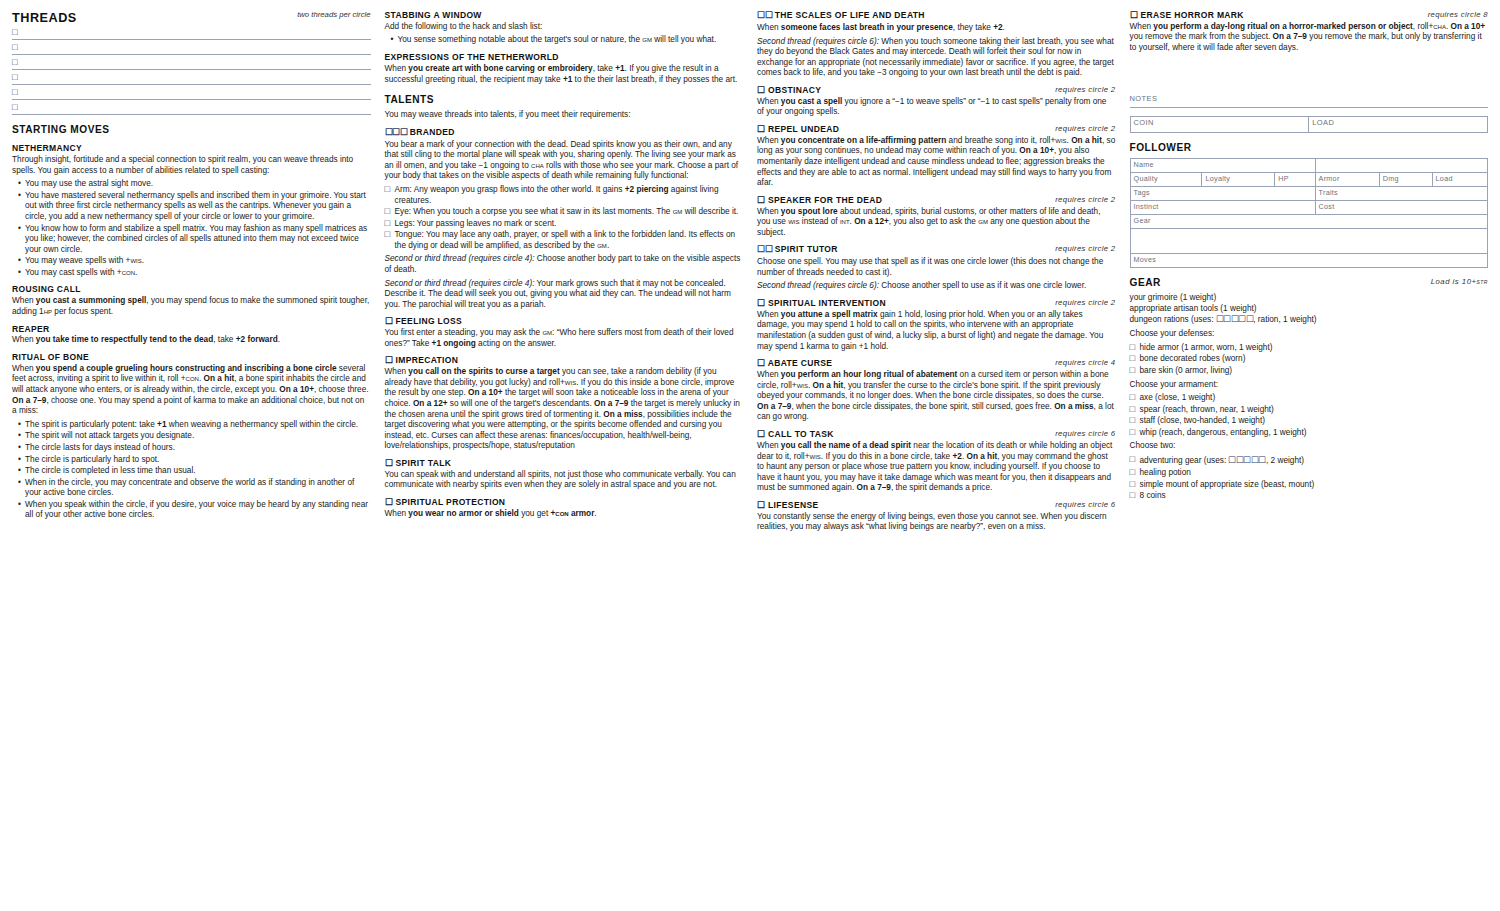THREADS
two threads per circle
STARTING MOVES
NETHERMANCY
Through insight, fortitude and a special connection to spirit realm, you can weave threads into spells. You gain access to a number of abilities related to spell casting:
You may use the astral sight move.
You have mastered several nethermancy spells and inscribed them in your grimoire. You start out with three first circle nethermancy spells as well as the cantrips. Whenever you gain a circle, you add a new nethermancy spell of your circle or lower to your grimoire.
You know how to form and stabilize a spell matrix. You may fashion as many spell matrices as you like; however, the combined circles of all spells attuned into them may not exceed twice your own circle.
You may weave spells with +wis.
You may cast spells with +con.
ROUSING CALL
When you cast a summoning spell, you may spend focus to make the summoned spirit tougher, adding 1hp per focus spent.
REAPER
When you take time to respectfully tend to the dead, take +2 forward.
RITUAL OF BONE
When you spend a couple grueling hours constructing and inscribing a bone circle several feet across, inviting a spirit to live within it, roll +con. On a hit, a bone spirit inhabits the circle and will attack anyone who enters, or is already within, the circle, except you. On a 10+, choose three. On a 7–9, choose one. You may spend a point of karma to make an additional choice, but not on a miss:
The spirit is particularly potent: take +1 when weaving a nethermancy spell within the circle.
The spirit will not attack targets you designate.
The circle lasts for days instead of hours.
The circle is particularly hard to spot.
The circle is completed in less time than usual.
When in the circle, you may concentrate and observe the world as if standing in another of your active bone circles.
When you speak within the circle, if you desire, your voice may be heard by any standing near all of your other active bone circles.
STABBING A WINDOW
Add the following to the hack and slash list:
You sense something notable about the target's soul or nature, the gm will tell you what.
EXPRESSIONS OF THE NETHERWORLD
When you create art with bone carving or embroidery, take +1. If you give the result in a successful greeting ritual, the recipient may take +1 to the their last breath, if they posses the art.
TALENTS
You may weave threads into talents, if you meet their requirements:
☐☐☐ BRANDED
You bear a mark of your connection with the dead. Dead spirits know you as their own, and any that still cling to the mortal plane will speak with you, sharing openly. The living see your mark as an ill omen, and you take −1 ongoing to cha rolls with those who see your mark. Choose a part of your body that takes on the visible aspects of death while remaining fully functional:
Arm: Any weapon you grasp flows into the other world. It gains +2 piercing against living creatures.
Eye: When you touch a corpse you see what it saw in its last moments. The gm will describe it.
Legs: Your passing leaves no mark or scent.
Tongue: You may lace any oath, prayer, or spell with a link to the forbidden land. Its effects on the dying or dead will be amplified, as described by the gm.
Second or third thread (requires circle 4): Choose another body part to take on the visible aspects of death.
Second or third thread (requires circle 4): Your mark grows such that it may not be concealed. Describe it. The dead will seek you out, giving you what aid they can. The undead will not harm you. The parochial will treat you as a pariah.
☐ FEELING LOSS
You first enter a steading, you may ask the gm: “Who here suffers most from death of their loved ones?” Take +1 ongoing acting on the answer.
☐ IMPRECATION
When you call on the spirits to curse a target you can see, take a random debility (if you already have that debility, you got lucky) and roll+wis. If you do this inside a bone circle, improve the result by one step. On a 10+ the target will soon take a noticeable loss in the arena of your choice. On a 12+ so will one of the target's descendants. On a 7–9 the target is merely unlucky in the chosen arena until the spirit grows tired of tormenting it. On a miss, possibilities include the target discovering what you were attempting, or the spirits become offended and cursing you instead, etc. Curses can affect these arenas: finances/occupation, health/well-being, love/relationships, prospects/hope, status/reputation
☐ SPIRIT TALK
You can speak with and understand all spirits, not just those who communicate verbally. You can communicate with nearby spirits even when they are solely in astral space and you are not.
☐ SPIRITUAL PROTECTION
When you wear no armor or shield you get +con armor.
☐☐ THE SCALES OF LIFE AND DEATH
When someone faces last breath in your presence, they take +2.
Second thread (requires circle 6): When you touch someone taking their last breath, you see what they do beyond the Black Gates and may intercede. Death will forfeit their soul for now in exchange for an appropriate (not necessarily immediate) favor or sacrifice. If you agree, the target comes back to life, and you take −3 ongoing to your own last breath until the debt is paid.
☐ OBSTINACYrequires circle 2
When you cast a spell you ignore a “−1 to weave spells” or “−1 to cast spells” penalty from one of your ongoing spells.
☐ REPEL UNDEADrequires circle 2
When you concentrate on a life-affirming pattern and breathe song into it, roll+wis. On a hit, so long as your song continues, no undead may come within reach of you. On a 10+, you also momentarily daze intelligent undead and cause mindless undead to flee; aggression breaks the effects and they are able to act as normal. Intelligent undead may still find ways to harry you from afar.
☐ SPEAKER FOR THE DEADrequires circle 2
When you spout lore about undead, spirits, burial customs, or other matters of life and death, you use wis instead of int. On a 12+, you also get to ask the gm any one question about the subject.
☐☐ SPIRIT TUTORrequires circle 2
Choose one spell. You may use that spell as if it was one circle lower (this does not change the number of threads needed to cast it).
Second thread (requires circle 6): Choose another spell to use as if it was one circle lower.
☐ SPIRITUAL INTERVENTIONrequires circle 2
When you attune a spell matrix gain 1 hold, losing prior hold. When you or an ally takes damage, you may spend 1 hold to call on the spirits, who intervene with an appropriate manifestation (a sudden gust of wind, a lucky slip, a burst of light) and negate the damage. You may spend 1 karma to gain +1 hold.
☐ ABATE CURSErequires circle 4
When you perform an hour long ritual of abatement on a cursed item or person within a bone circle, roll+wis. On a hit, you transfer the curse to the circle's bone spirit. If the spirit previously obeyed your commands, it no longer does. When the bone circle dissipates, so does the curse. On a 7–9, when the bone circle dissipates, the bone spirit, still cursed, goes free. On a miss, a lot can go wrong.
☐ CALL TO TASKrequires circle 6
When you call the name of a dead spirit near the location of its death or while holding an object dear to it, roll+wis. If you do this in a bone circle, take +2. On a hit, you may command the ghost to haunt any person or place whose true pattern you know, including yourself. If you choose to have it haunt you, you may have it take damage which was meant for you, then it disappears and must be summoned again. On a 7–9, the spirit demands a price.
☐ LIFESENSErequires circle 6
You constantly sense the energy of living beings, even those you cannot see. When you discern realities, you may always ask “what living beings are nearby?”, even on a miss.
☐ ERASE HORROR MARKrequires circle 8
When you perform a day-long ritual on a horror-marked person or object, roll+cha. On a 10+ you remove the mark from the subject. On a 7–9 you remove the mark, but only by transferring it to yourself, where it will fade after seven days.
NOTES
| COIN | LOAD |
FOLLOWER
| Name | |
| Quality | Loyalty | HP | Armor | Dmg | Load |
| Tags | Traits |
| Instinct | Cost |
| Gear |
| Moves |
GEARLoad is 10+str
your grimoire (1 weight)
appropriate artisan tools (1 weight)
dungeon rations (uses: ☐☐☐☐☐, ration, 1 weight)
Choose your defenses:
hide armor (1 armor, worn, 1 weight)
bone decorated robes (worn)
bare skin (0 armor, living)
Choose your armament:
axe (close, 1 weight)
spear (reach, thrown, near, 1 weight)
staff (close, two-handed, 1 weight)
whip (reach, dangerous, entangling, 1 weight)
Choose two:
adventuring gear (uses: ☐☐☐☐☐, 2 weight)
healing potion
simple mount of appropriate size (beast, mount)
8 coins